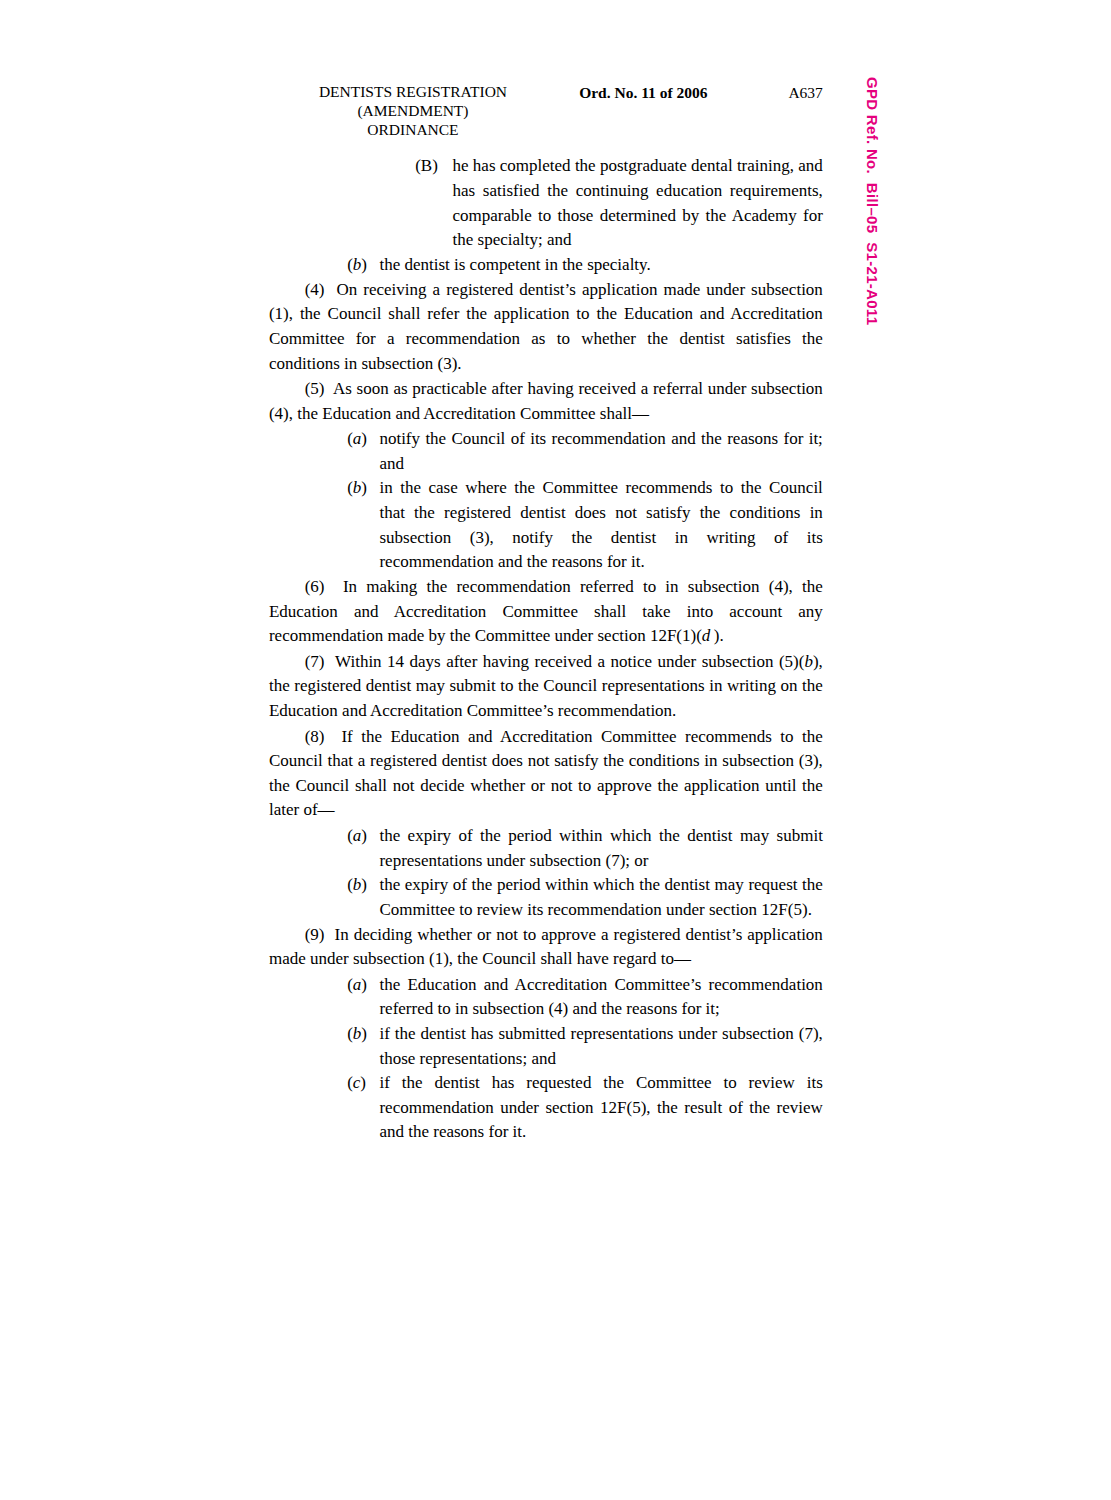GPD Ref. No. Bill–05 S1-21-A011
DENTISTS REGISTRATION (AMENDMENT)
ORDINANCE Ord. No. 11 of 2006 A637
(B) he has completed the postgraduate dental training, and has satisfied the continuing education requirements, comparable to those determined by the Academy for the specialty; and
(b) the dentist is competent in the specialty.
(4) On receiving a registered dentist’s application made under subsection (1), the Council shall refer the application to the Education and Accreditation Committee for a recommendation as to whether the dentist satisfies the conditions in subsection (3).
(5) As soon as practicable after having received a referral under subsection (4), the Education and Accreditation Committee shall—
(a) notify the Council of its recommendation and the reasons for it; and
(b) in the case where the Committee recommends to the Council that the registered dentist does not satisfy the conditions in subsection (3), notify the dentist in writing of its recommendation and the reasons for it.
(6) In making the recommendation referred to in subsection (4), the Education and Accreditation Committee shall take into account any recommendation made by the Committee under section 12F(1)(d ).
(7) Within 14 days after having received a notice under subsection (5)(b), the registered dentist may submit to the Council representations in writing on the Education and Accreditation Committee’s recommendation.
(8) If the Education and Accreditation Committee recommends to the Council that a registered dentist does not satisfy the conditions in subsection (3), the Council shall not decide whether or not to approve the application until the later of—
(a) the expiry of the period within which the dentist may submit representations under subsection (7); or
(b) the expiry of the period within which the dentist may request the Committee to review its recommendation under section 12F(5).
(9) In deciding whether or not to approve a registered dentist’s application made under subsection (1), the Council shall have regard to—
(a) the Education and Accreditation Committee’s recommendation referred to in subsection (4) and the reasons for it;
(b) if the dentist has submitted representations under subsection (7), those representations; and
(c) if the dentist has requested the Committee to review its recommendation under section 12F(5), the result of the review and the reasons for it.